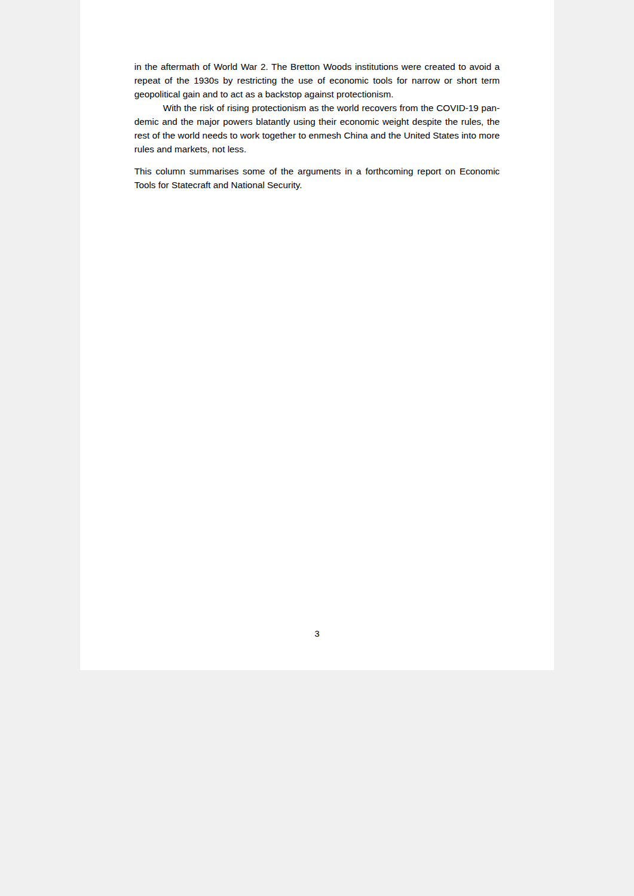in the aftermath of World War 2. The Bretton Woods institutions were created to avoid a repeat of the 1930s by restricting the use of economic tools for narrow or short term geopolitical gain and to act as a backstop against protectionism.
With the risk of rising protectionism as the world recovers from the COVID-19 pandemic and the major powers blatantly using their economic weight despite the rules, the rest of the world needs to work together to enmesh China and the United States into more rules and markets, not less.
This column summarises some of the arguments in a forthcoming report on Economic Tools for Statecraft and National Security.
3